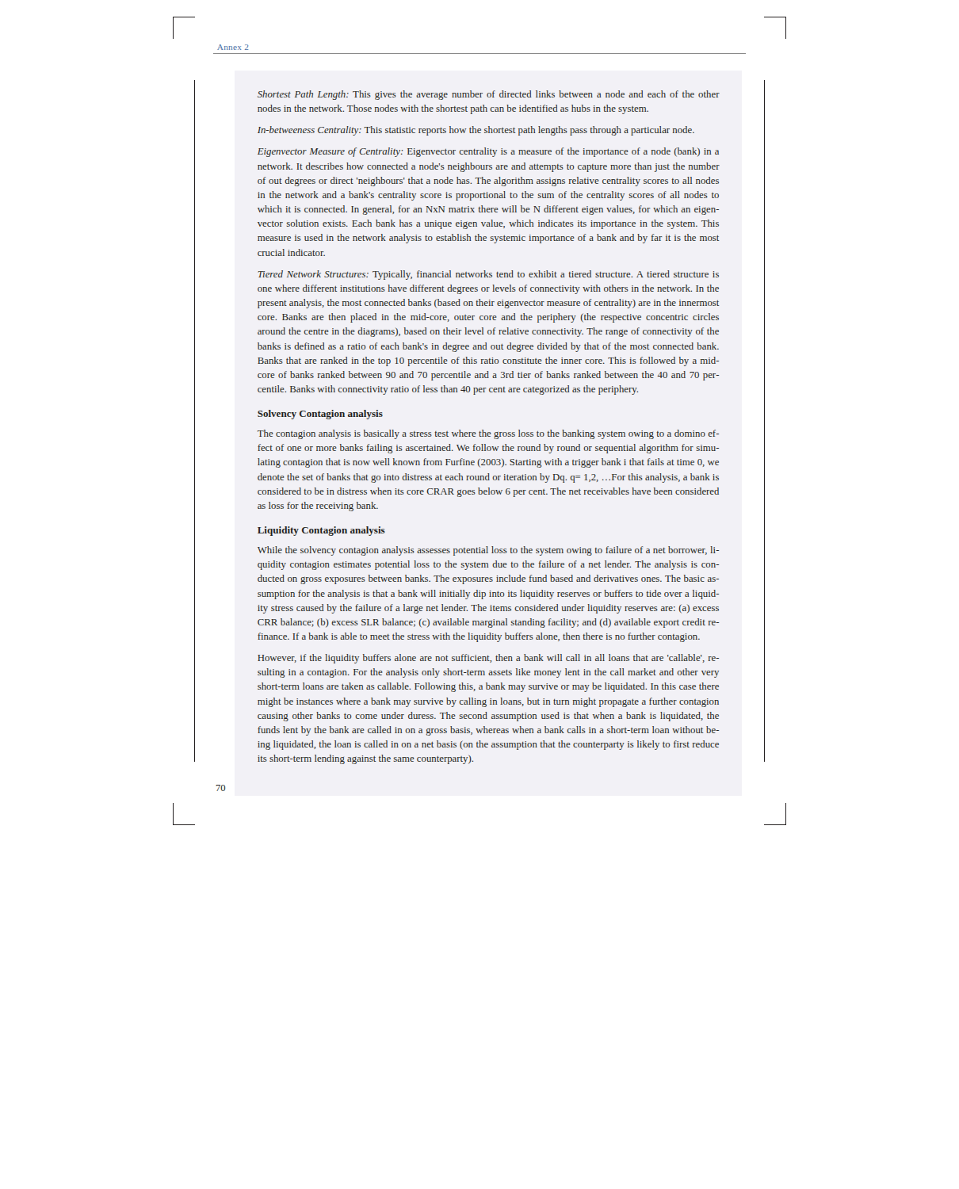Annex 2
Shortest Path Length: This gives the average number of directed links between a node and each of the other nodes in the network. Those nodes with the shortest path can be identified as hubs in the system.
In-betweeness Centrality: This statistic reports how the shortest path lengths pass through a particular node.
Eigenvector Measure of Centrality: Eigenvector centrality is a measure of the importance of a node (bank) in a network. It describes how connected a node's neighbours are and attempts to capture more than just the number of out degrees or direct 'neighbours' that a node has. The algorithm assigns relative centrality scores to all nodes in the network and a bank's centrality score is proportional to the sum of the centrality scores of all nodes to which it is connected. In general, for an NxN matrix there will be N different eigen values, for which an eigenvector solution exists. Each bank has a unique eigen value, which indicates its importance in the system. This measure is used in the network analysis to establish the systemic importance of a bank and by far it is the most crucial indicator.
Tiered Network Structures: Typically, financial networks tend to exhibit a tiered structure. A tiered structure is one where different institutions have different degrees or levels of connectivity with others in the network. In the present analysis, the most connected banks (based on their eigenvector measure of centrality) are in the innermost core. Banks are then placed in the mid-core, outer core and the periphery (the respective concentric circles around the centre in the diagrams), based on their level of relative connectivity. The range of connectivity of the banks is defined as a ratio of each bank's in degree and out degree divided by that of the most connected bank. Banks that are ranked in the top 10 percentile of this ratio constitute the inner core. This is followed by a mid-core of banks ranked between 90 and 70 percentile and a 3rd tier of banks ranked between the 40 and 70 percentile. Banks with connectivity ratio of less than 40 per cent are categorized as the periphery.
Solvency Contagion analysis
The contagion analysis is basically a stress test where the gross loss to the banking system owing to a domino effect of one or more banks failing is ascertained. We follow the round by round or sequential algorithm for simulating contagion that is now well known from Furfine (2003). Starting with a trigger bank i that fails at time 0, we denote the set of banks that go into distress at each round or iteration by Dq. q= 1,2, …For this analysis, a bank is considered to be in distress when its core CRAR goes below 6 per cent. The net receivables have been considered as loss for the receiving bank.
Liquidity Contagion analysis
While the solvency contagion analysis assesses potential loss to the system owing to failure of a net borrower, liquidity contagion estimates potential loss to the system due to the failure of a net lender. The analysis is conducted on gross exposures between banks. The exposures include fund based and derivatives ones. The basic assumption for the analysis is that a bank will initially dip into its liquidity reserves or buffers to tide over a liquidity stress caused by the failure of a large net lender. The items considered under liquidity reserves are: (a) excess CRR balance; (b) excess SLR balance; (c) available marginal standing facility; and (d) available export credit refinance. If a bank is able to meet the stress with the liquidity buffers alone, then there is no further contagion.
However, if the liquidity buffers alone are not sufficient, then a bank will call in all loans that are 'callable', resulting in a contagion. For the analysis only short-term assets like money lent in the call market and other very short-term loans are taken as callable. Following this, a bank may survive or may be liquidated. In this case there might be instances where a bank may survive by calling in loans, but in turn might propagate a further contagion causing other banks to come under duress. The second assumption used is that when a bank is liquidated, the funds lent by the bank are called in on a gross basis, whereas when a bank calls in a short-term loan without being liquidated, the loan is called in on a net basis (on the assumption that the counterparty is likely to first reduce its short-term lending against the same counterparty).
70